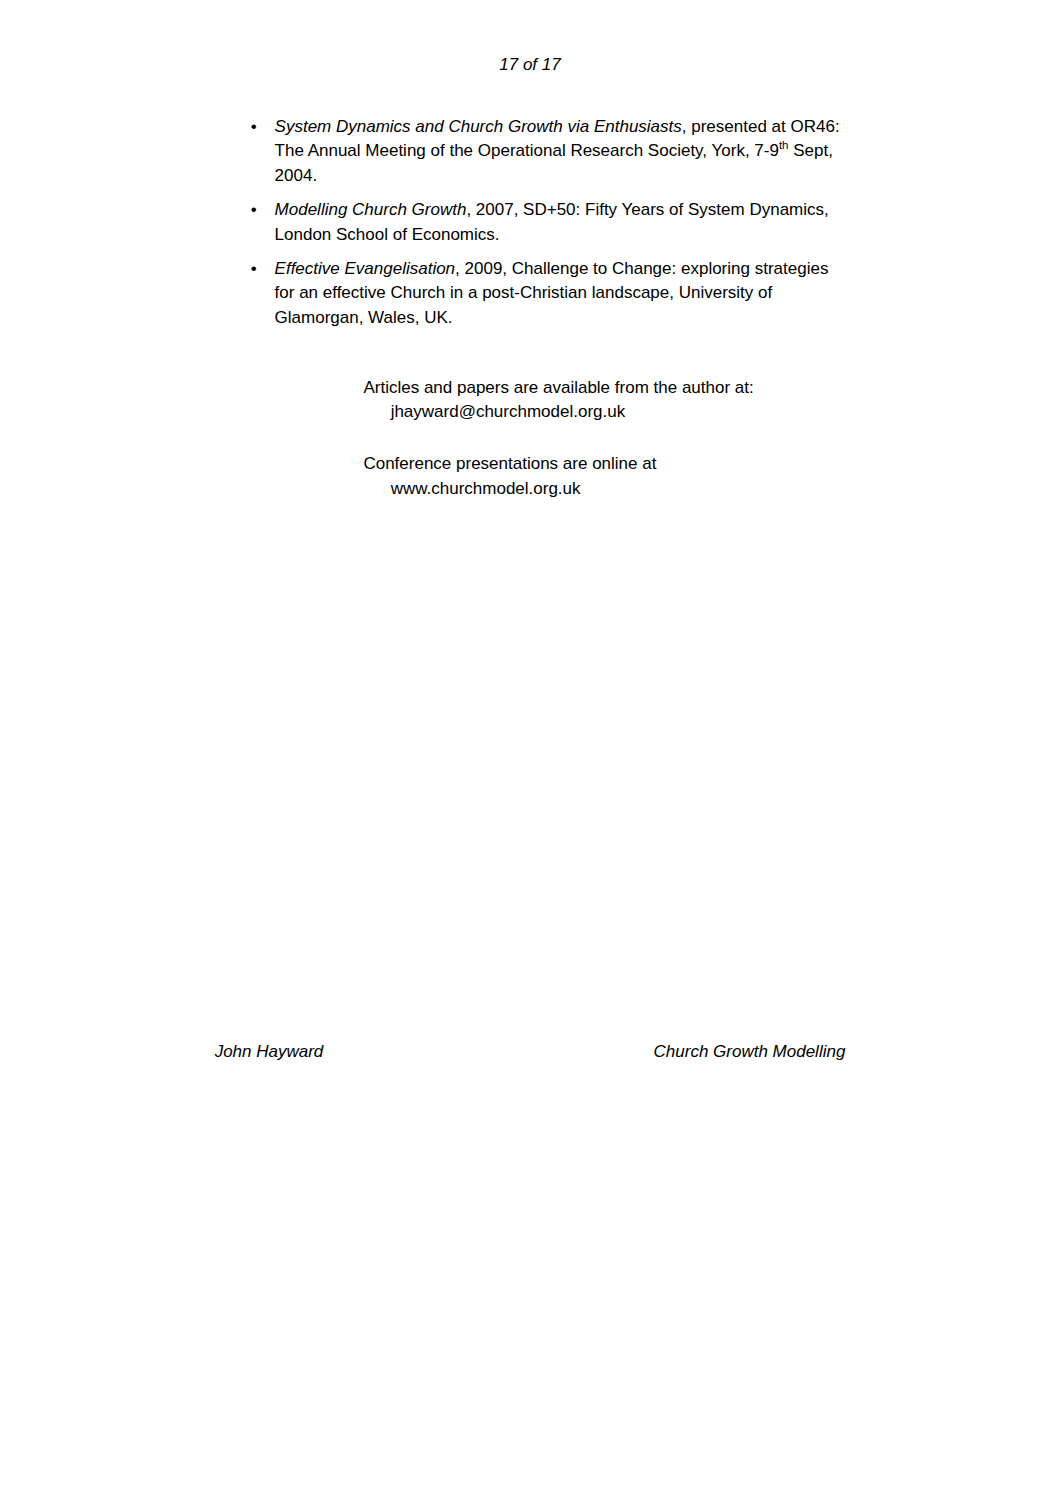17 of 17
System Dynamics and Church Growth via Enthusiasts, presented at OR46: The Annual Meeting of the Operational Research Society, York, 7-9th Sept, 2004.
Modelling Church Growth, 2007, SD+50: Fifty Years of System Dynamics, London School of Economics.
Effective Evangelisation, 2009, Challenge to Change: exploring strategies for an effective Church in a post-Christian landscape, University of Glamorgan, Wales, UK.
Articles and papers are available from the author at:
jhayward@churchmodel.org.uk
Conference presentations are online at
www.churchmodel.org.uk
John Hayward
Church Growth Modelling